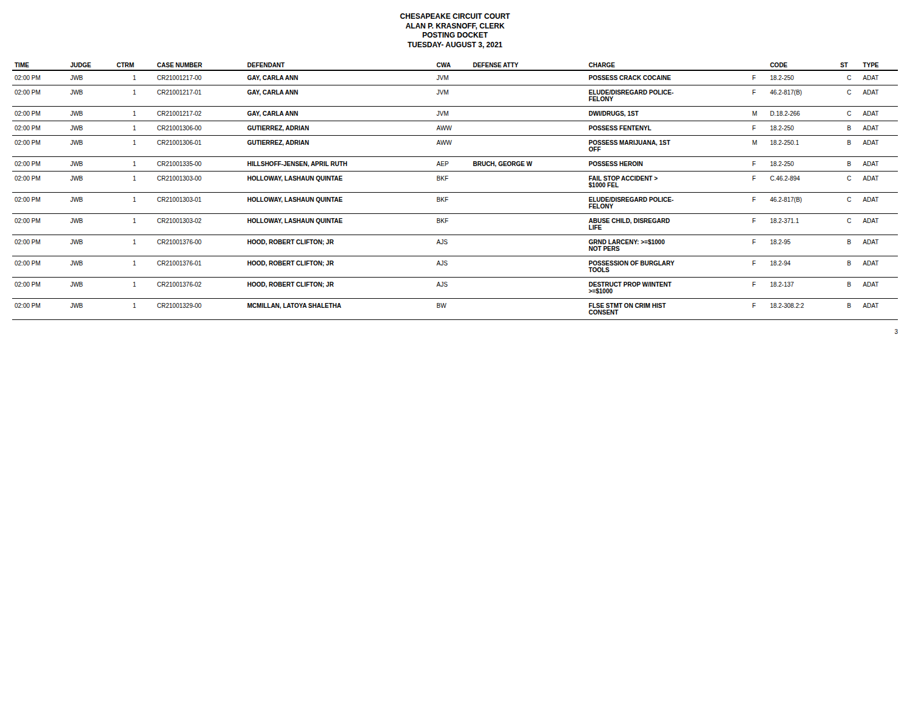CHESAPEAKE CIRCUIT COURT
ALAN P. KRASNOFF, CLERK
POSTING DOCKET
TUESDAY- AUGUST 3, 2021
| TIME | JUDGE | CTRM | CASE NUMBER | DEFENDANT | CWA | DEFENSE ATTY | CHARGE | | CODE | ST | TYPE |
| --- | --- | --- | --- | --- | --- | --- | --- | --- | --- | --- | --- |
| 02:00 PM | JWB | 1 | CR21001217-00 | GAY, CARLA ANN | JVM | | POSSESS CRACK COCAINE | F | 18.2-250 | C | ADAT |
| 02:00 PM | JWB | 1 | CR21001217-01 | GAY, CARLA ANN | JVM | | ELUDE/DISREGARD POLICE- FELONY | F | 46.2-817(B) | C | ADAT |
| 02:00 PM | JWB | 1 | CR21001217-02 | GAY, CARLA ANN | JVM | | DWI/DRUGS, 1ST | M | D.18.2-266 | C | ADAT |
| 02:00 PM | JWB | 1 | CR21001306-00 | GUTIERREZ, ADRIAN | AWW | | POSSESS FENTENYL | F | 18.2-250 | B | ADAT |
| 02:00 PM | JWB | 1 | CR21001306-01 | GUTIERREZ, ADRIAN | AWW | | POSSESS MARIJUANA, 1ST OFF | M | 18.2-250.1 | B | ADAT |
| 02:00 PM | JWB | 1 | CR21001335-00 | HILLSHOFF-JENSEN, APRIL RUTH | AEP | BRUCH, GEORGE W | POSSESS HEROIN | F | 18.2-250 | B | ADAT |
| 02:00 PM | JWB | 1 | CR21001303-00 | HOLLOWAY, LASHAUN QUINTAE | BKF | | FAIL STOP ACCIDENT > $1000 FEL | F | C.46.2-894 | C | ADAT |
| 02:00 PM | JWB | 1 | CR21001303-01 | HOLLOWAY, LASHAUN QUINTAE | BKF | | ELUDE/DISREGARD POLICE- FELONY | F | 46.2-817(B) | C | ADAT |
| 02:00 PM | JWB | 1 | CR21001303-02 | HOLLOWAY, LASHAUN QUINTAE | BKF | | ABUSE CHILD, DISREGARD LIFE | F | 18.2-371.1 | C | ADAT |
| 02:00 PM | JWB | 1 | CR21001376-00 | HOOD, ROBERT CLIFTON; JR | AJS | | GRND LARCENY: >=$1000 NOT PERS | F | 18.2-95 | B | ADAT |
| 02:00 PM | JWB | 1 | CR21001376-01 | HOOD, ROBERT CLIFTON; JR | AJS | | POSSESSION OF BURGLARY TOOLS | F | 18.2-94 | B | ADAT |
| 02:00 PM | JWB | 1 | CR21001376-02 | HOOD, ROBERT CLIFTON; JR | AJS | | DESTRUCT PROP W/INTENT >=$1000 | F | 18.2-137 | B | ADAT |
| 02:00 PM | JWB | 1 | CR21001329-00 | MCMILLAN, LATOYA SHALETHA | BW | | FLSE STMT ON CRIM HIST CONSENT | F | 18.2-308.2:2 | B | ADAT |
3